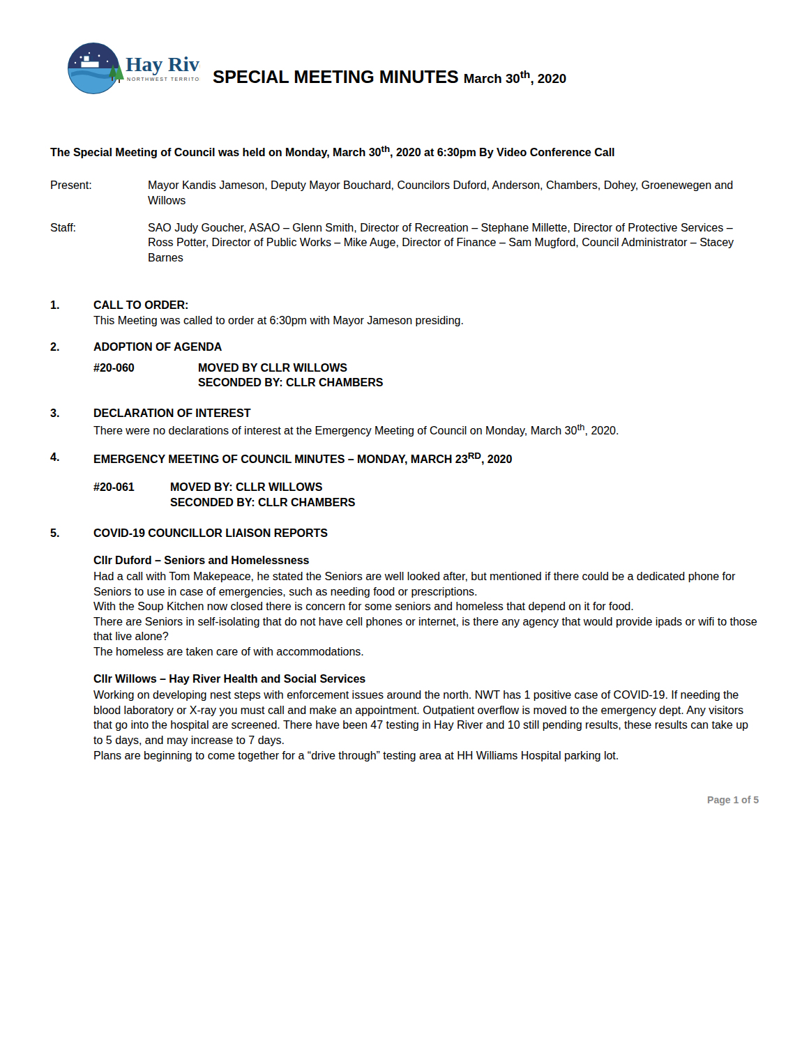Hay River NORTHWEST TERRITORIES
SPECIAL MEETING MINUTES March 30th, 2020
The Special Meeting of Council was held on Monday, March 30th, 2020 at 6:30pm By Video Conference Call
| Present: | Mayor Kandis Jameson, Deputy Mayor Bouchard, Councilors Duford, Anderson, Chambers, Dohey, Groenewegen and Willows |
| Staff: | SAO Judy Goucher, ASAO – Glenn Smith, Director of Recreation – Stephane Millette, Director of Protective Services – Ross Potter, Director of Public Works – Mike Auge, Director of Finance – Sam Mugford, Council Administrator – Stacey Barnes |
1.
Call to Order:
This Meeting was called to order at 6:30pm with Mayor Jameson presiding.
2.
Adoption of Agenda
#20-060 MOVED BY CLLR WILLOWS
SECONDED BY: CLLR CHAMBERS
3.
Declaration of Interest
There were no declarations of interest at the Emergency Meeting of Council on Monday, March 30th, 2020.
4.
Emergency Meeting of Council Minutes – Monday, March 23rd, 2020
#20-061 MOVED BY: CLLR WILLOWS
SECONDED BY: CLLR CHAMBERS
5.
COVID-19 Councillor Liaison Reports
Cllr Duford – Seniors and Homelessness
Had a call with Tom Makepeace, he stated the Seniors are well looked after, but mentioned if there could be a dedicated phone for Seniors to use in case of emergencies, such as needing food or prescriptions.
With the Soup Kitchen now closed there is concern for some seniors and homeless that depend on it for food.
There are Seniors in self-isolating that do not have cell phones or internet, is there any agency that would provide ipads or wifi to those that live alone?
The homeless are taken care of with accommodations.
Cllr Willows – Hay River Health and Social Services
Working on developing nest steps with enforcement issues around the north. NWT has 1 positive case of COVID-19. If needing the blood laboratory or X-ray you must call and make an appointment. Outpatient overflow is moved to the emergency dept. Any visitors that go into the hospital are screened. There have been 47 testing in Hay River and 10 still pending results, these results can take up to 5 days, and may increase to 7 days.
Plans are beginning to come together for a “drive through” testing area at HH Williams Hospital parking lot.
Page 1 of 5